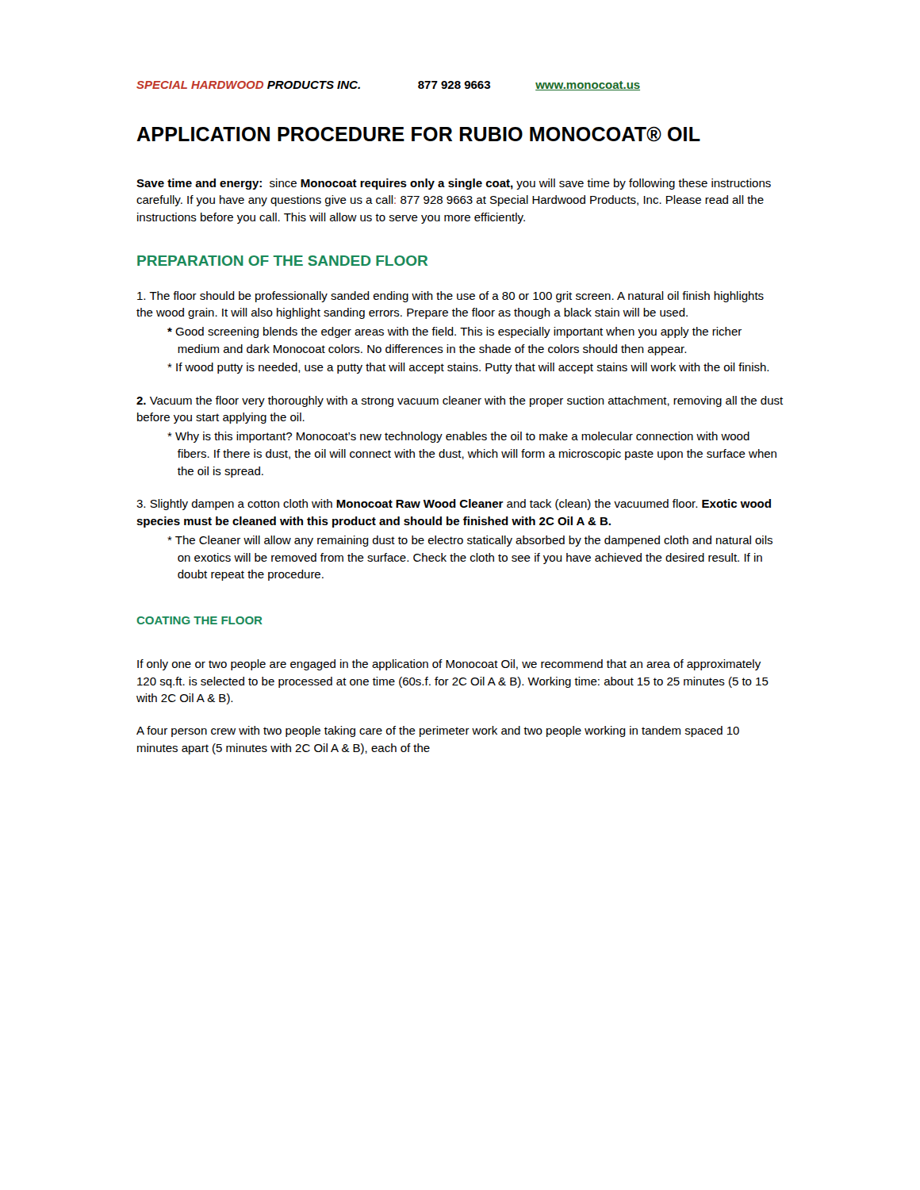SPECIAL HARDWOOD PRODUCTS INC. 877 928 9663 www.monocoat.us
APPLICATION PROCEDURE FOR RUBIO MONOCOAT® OIL
Save time and energy: since Monocoat requires only a single coat, you will save time by following these instructions carefully. If you have any questions give us a call: 877 928 9663 at Special Hardwood Products, Inc. Please read all the instructions before you call. This will allow us to serve you more efficiently.
PREPARATION OF THE SANDED FLOOR
1. The floor should be professionally sanded ending with the use of a 80 or 100 grit screen. A natural oil finish highlights the wood grain. It will also highlight sanding errors. Prepare the floor as though a black stain will be used.
Good screening blends the edger areas with the field. This is especially important when you apply the richer medium and dark Monocoat colors. No differences in the shade of the colors should then appear.
If wood putty is needed, use a putty that will accept stains. Putty that will accept stains will work with the oil finish.
2. Vacuum the floor very thoroughly with a strong vacuum cleaner with the proper suction attachment, removing all the dust before you start applying the oil.
Why is this important? Monocoat’s new technology enables the oil to make a molecular connection with wood fibers. If there is dust, the oil will connect with the dust, which will form a microscopic paste upon the surface when the oil is spread.
3. Slightly dampen a cotton cloth with Monocoat Raw Wood Cleaner and tack (clean) the vacuumed floor. Exotic wood species must be cleaned with this product and should be finished with 2C Oil A & B.
The Cleaner will allow any remaining dust to be electro statically absorbed by the dampened cloth and natural oils on exotics will be removed from the surface. Check the cloth to see if you have achieved the desired result. If in doubt repeat the procedure.
COATING THE FLOOR
If only one or two people are engaged in the application of Monocoat Oil, we recommend that an area of approximately 120 sq.ft. is selected to be processed at one time (60s.f. for 2C Oil A & B). Working time: about 15 to 25 minutes (5 to 15 with 2C Oil A & B).
A four person crew with two people taking care of the perimeter work and two people working in tandem spaced 10 minutes apart (5 minutes with 2C Oil A & B), each of the